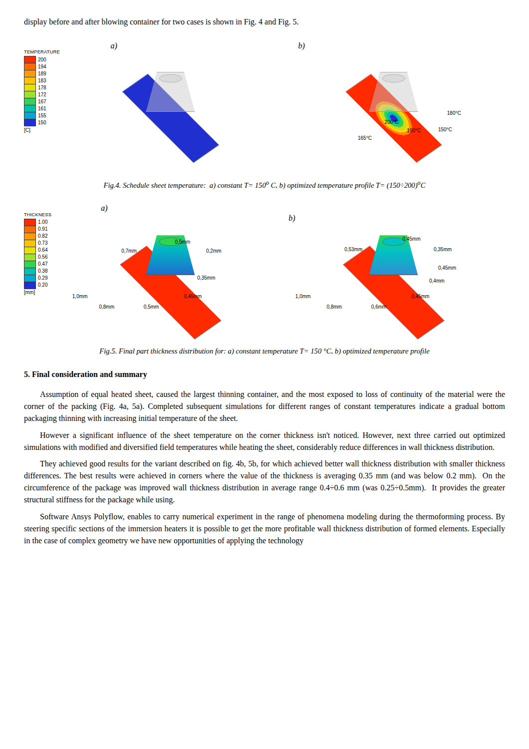display before and after blowing container for two cases is shown in Fig. 4 and Fig. 5.
a) b)
TEMPERATURE
200
194
189
183
178
172
167
161
155
150
[C]
150°C
180°C 200°C 190°C 150°C 165°C
Fig.4. Schedule sheet temperature: a) constant T= 150o C, b) optimized temperature profile T= (150÷200)oC
a) b)
THICKNESS
1.00
0.91
0.82
0.73
0.64
0.56
0.47
0.38
0.29
0.20
[mm]
0,5mm 0,7mm 0,2mm 0,35mm 1,0mm 0,45mm 0,8mm 0,5mm
0,45mm 0,53mm 0,35mm 0,45mm 0,4mm 1,0mm 0,45mm 0,8mm 0,6mm
Fig.5. Final part thickness distribution for: a) constant temperature T= 150 °C, b) optimized temperature profile
5. Final consideration and summary
Assumption of equal heated sheet, caused the largest thinning container, and the most exposed to loss of continuity of the material were the corner of the packing (Fig. 4a, 5a). Completed subsequent simulations for different ranges of constant temperatures indicate a gradual bottom packaging thinning with increasing initial temperature of the sheet.
However a significant influence of the sheet temperature on the corner thickness isn't noticed. However, next three carried out optimized simulations with modified and diversified field temperatures while heating the sheet, considerably reduce differences in wall thickness distribution.
They achieved good results for the variant described on fig. 4b, 5b, for which achieved better wall thickness distribution with smaller thickness differences. The best results were achieved in corners where the value of the thickness is averaging 0.35 mm (and was below 0.2 mm). On the circumference of the package was improved wall thickness distribution in average range 0.4÷0.6 mm (was 0.25÷0.5mm). It provides the greater structural stiffness for the package while using.
Software Ansys Polyflow, enables to carry numerical experiment in the range of phenomena modeling during the thermoforming process. By steering specific sections of the immersion heaters it is possible to get the more profitable wall thickness distribution of formed elements. Especially in the case of complex geometry we have new opportunities of applying the technology